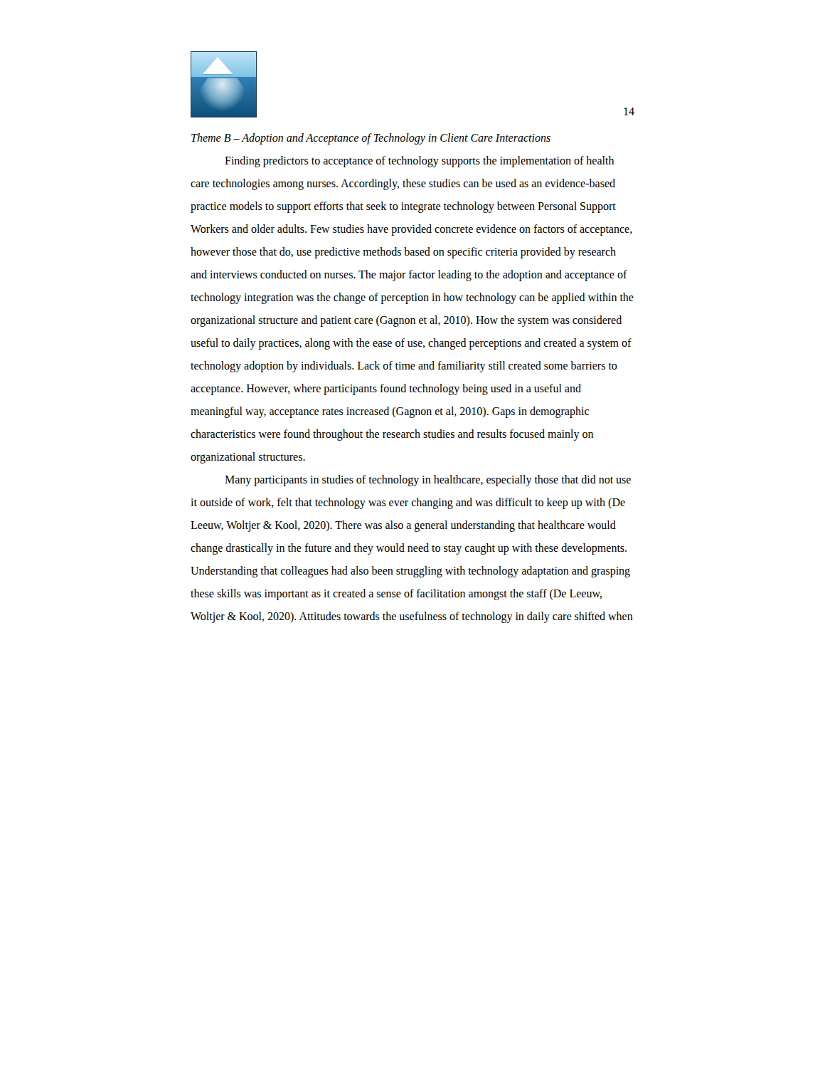14
Theme B – Adoption and Acceptance of Technology in Client Care Interactions
Finding predictors to acceptance of technology supports the implementation of health care technologies among nurses. Accordingly, these studies can be used as an evidence-based practice models to support efforts that seek to integrate technology between Personal Support Workers and older adults. Few studies have provided concrete evidence on factors of acceptance, however those that do, use predictive methods based on specific criteria provided by research and interviews conducted on nurses. The major factor leading to the adoption and acceptance of technology integration was the change of perception in how technology can be applied within the organizational structure and patient care (Gagnon et al, 2010). How the system was considered useful to daily practices, along with the ease of use, changed perceptions and created a system of technology adoption by individuals. Lack of time and familiarity still created some barriers to acceptance. However, where participants found technology being used in a useful and meaningful way, acceptance rates increased (Gagnon et al, 2010). Gaps in demographic characteristics were found throughout the research studies and results focused mainly on organizational structures.
Many participants in studies of technology in healthcare, especially those that did not use it outside of work, felt that technology was ever changing and was difficult to keep up with (De Leeuw, Woltjer & Kool, 2020). There was also a general understanding that healthcare would change drastically in the future and they would need to stay caught up with these developments. Understanding that colleagues had also been struggling with technology adaptation and grasping these skills was important as it created a sense of facilitation amongst the staff (De Leeuw, Woltjer & Kool, 2020). Attitudes towards the usefulness of technology in daily care shifted when